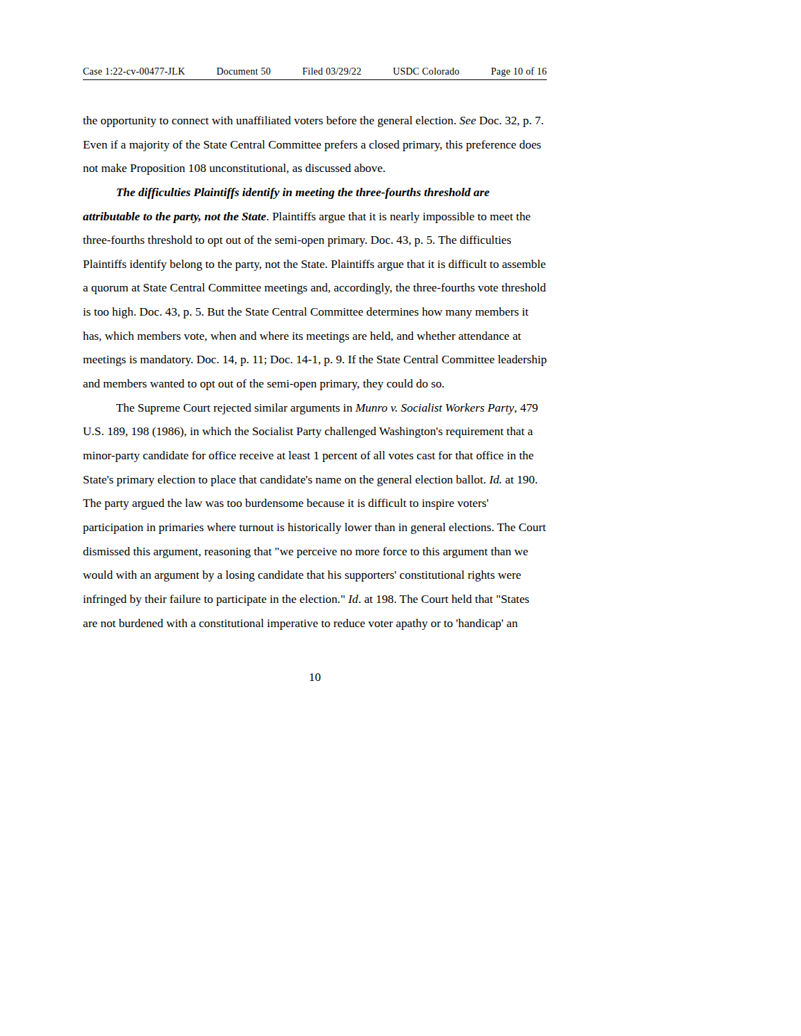Case 1:22-cv-00477-JLK Document 50 Filed 03/29/22 USDC Colorado Page 10 of 16
the opportunity to connect with unaffiliated voters before the general election. See Doc. 32, p. 7. Even if a majority of the State Central Committee prefers a closed primary, this preference does not make Proposition 108 unconstitutional, as discussed above.
The difficulties Plaintiffs identify in meeting the three-fourths threshold are attributable to the party, not the State. Plaintiffs argue that it is nearly impossible to meet the three-fourths threshold to opt out of the semi-open primary. Doc. 43, p. 5. The difficulties Plaintiffs identify belong to the party, not the State. Plaintiffs argue that it is difficult to assemble a quorum at State Central Committee meetings and, accordingly, the three-fourths vote threshold is too high. Doc. 43, p. 5. But the State Central Committee determines how many members it has, which members vote, when and where its meetings are held, and whether attendance at meetings is mandatory. Doc. 14, p. 11; Doc. 14-1, p. 9. If the State Central Committee leadership and members wanted to opt out of the semi-open primary, they could do so.
The Supreme Court rejected similar arguments in Munro v. Socialist Workers Party, 479 U.S. 189, 198 (1986), in which the Socialist Party challenged Washington's requirement that a minor-party candidate for office receive at least 1 percent of all votes cast for that office in the State's primary election to place that candidate's name on the general election ballot. Id. at 190. The party argued the law was too burdensome because it is difficult to inspire voters' participation in primaries where turnout is historically lower than in general elections. The Court dismissed this argument, reasoning that "we perceive no more force to this argument than we would with an argument by a losing candidate that his supporters' constitutional rights were infringed by their failure to participate in the election." Id. at 198. The Court held that "States are not burdened with a constitutional imperative to reduce voter apathy or to 'handicap' an
10